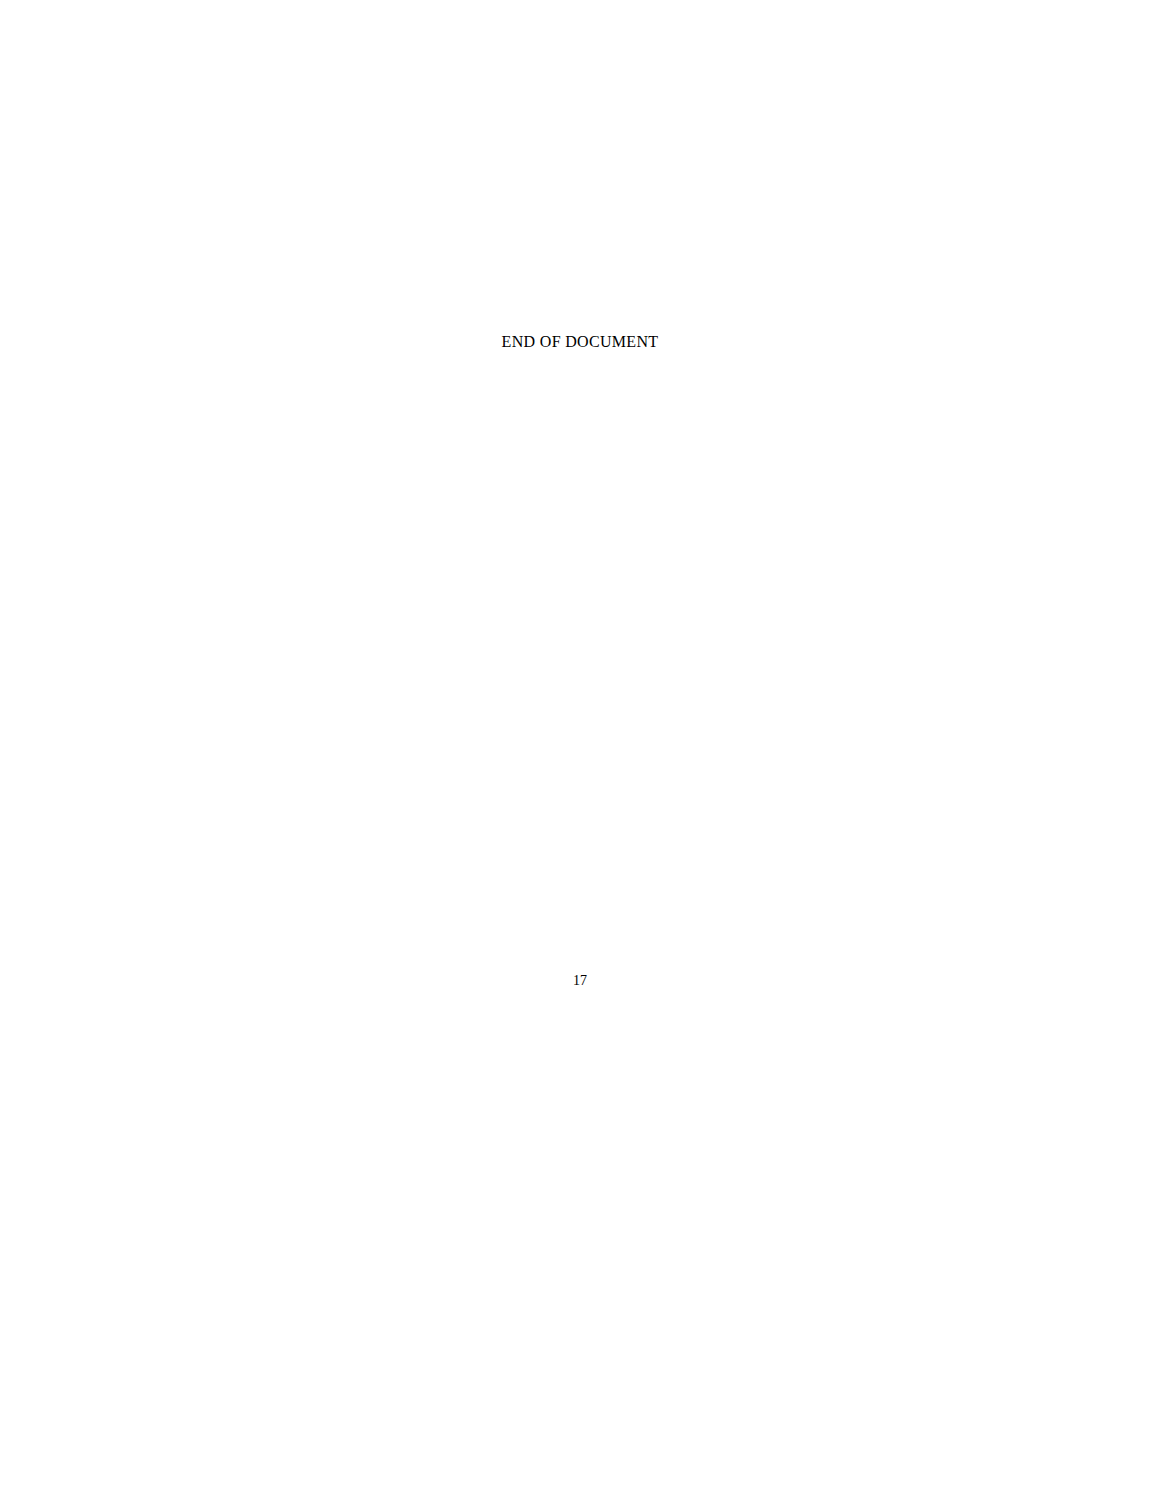END OF DOCUMENT
17